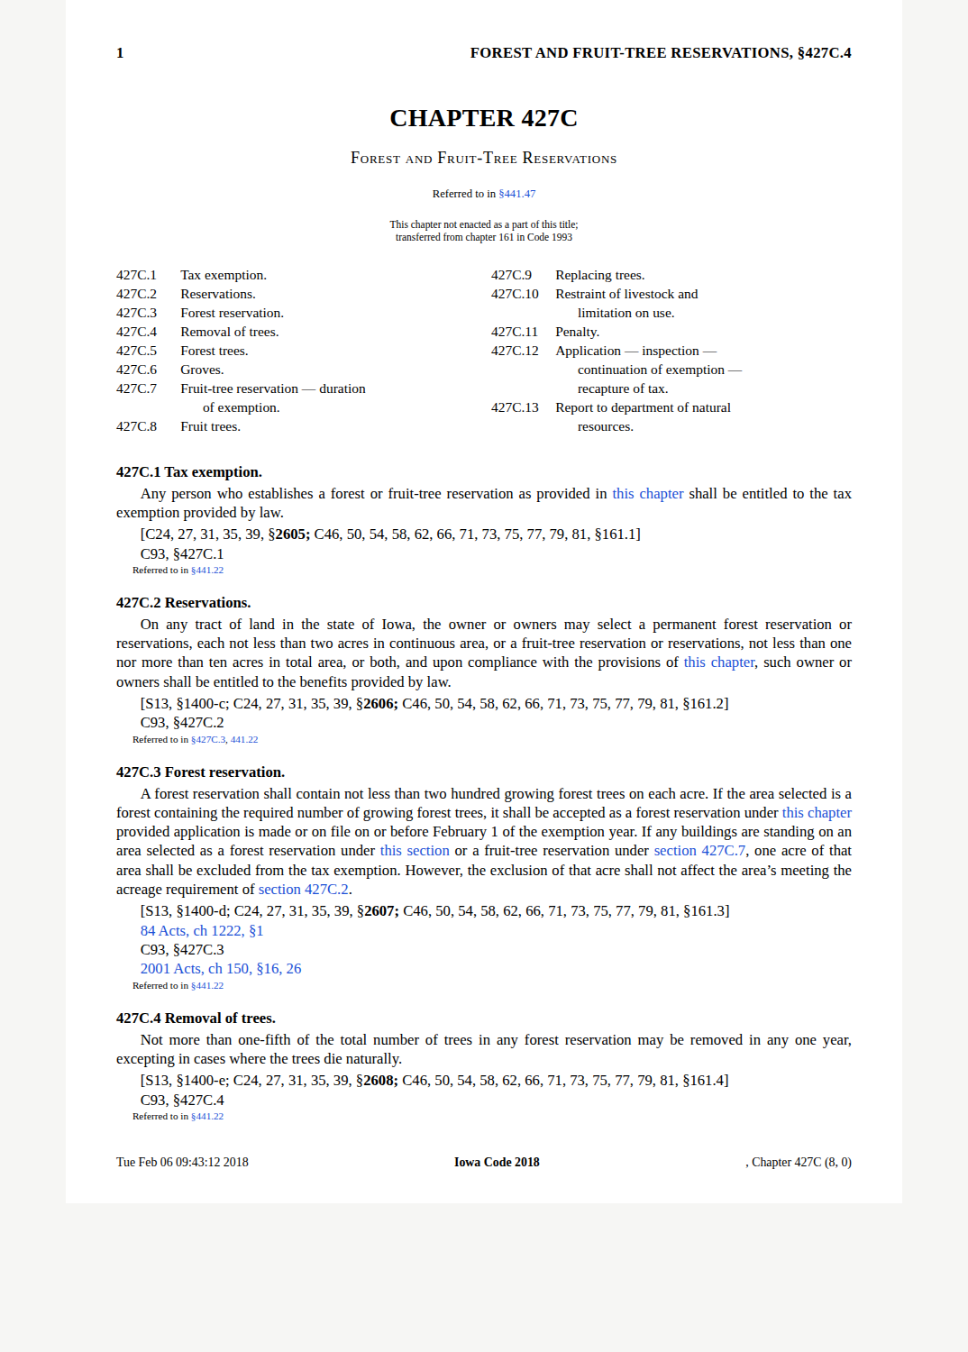1 FOREST AND FRUIT-TREE RESERVATIONS, §427C.4
CHAPTER 427C
Forest and Fruit-Tree Reservations
Referred to in §441.47
This chapter not enacted as a part of this title;
transferred from chapter 161 in Code 1993
| 427C.1 | Tax exemption. | | 427C.9 | Replacing trees. |
| 427C.2 | Reservations. | | 427C.10 | Restraint of livestock and |
| 427C.3 | Forest reservation. | | | limitation on use. |
| 427C.4 | Removal of trees. | | 427C.11 | Penalty. |
| 427C.5 | Forest trees. | | 427C.12 | Application — inspection — |
| 427C.6 | Groves. | | | continuation of exemption — |
| 427C.7 | Fruit-tree reservation — duration | | | recapture of tax. |
| | of exemption. | | 427C.13 | Report to department of natural |
| 427C.8 | Fruit trees. | | | resources. |
427C.1 Tax exemption.
Any person who establishes a forest or fruit-tree reservation as provided in this chapter shall be entitled to the tax exemption provided by law.
[C24, 27, 31, 35, 39, §2605; C46, 50, 54, 58, 62, 66, 71, 73, 75, 77, 79, 81, §161.1]
C93, §427C.1
Referred to in §441.22
427C.2 Reservations.
On any tract of land in the state of Iowa, the owner or owners may select a permanent forest reservation or reservations, each not less than two acres in continuous area, or a fruit-tree reservation or reservations, not less than one nor more than ten acres in total area, or both, and upon compliance with the provisions of this chapter, such owner or owners shall be entitled to the benefits provided by law.
[S13, §1400-c; C24, 27, 31, 35, 39, §2606; C46, 50, 54, 58, 62, 66, 71, 73, 75, 77, 79, 81, §161.2]
C93, §427C.2
Referred to in §427C.3, 441.22
427C.3 Forest reservation.
A forest reservation shall contain not less than two hundred growing forest trees on each acre. If the area selected is a forest containing the required number of growing forest trees, it shall be accepted as a forest reservation under this chapter provided application is made or on file on or before February 1 of the exemption year. If any buildings are standing on an area selected as a forest reservation under this section or a fruit-tree reservation under section 427C.7, one acre of that area shall be excluded from the tax exemption. However, the exclusion of that acre shall not affect the area’s meeting the acreage requirement of section 427C.2.
[S13, §1400-d; C24, 27, 31, 35, 39, §2607; C46, 50, 54, 58, 62, 66, 71, 73, 75, 77, 79, 81, §161.3]
84 Acts, ch 1222, §1
C93, §427C.3
2001 Acts, ch 150, §16, 26
Referred to in §441.22
427C.4 Removal of trees.
Not more than one-fifth of the total number of trees in any forest reservation may be removed in any one year, excepting in cases where the trees die naturally.
[S13, §1400-e; C24, 27, 31, 35, 39, §2608; C46, 50, 54, 58, 62, 66, 71, 73, 75, 77, 79, 81, §161.4]
C93, §427C.4
Referred to in §441.22
Tue Feb 06 09:43:12 2018 Iowa Code 2018 , Chapter 427C (8, 0)